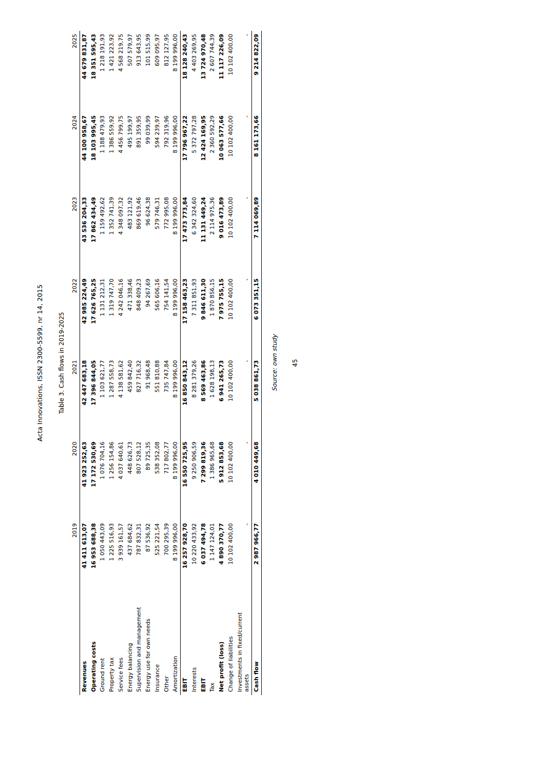Acta Innovations, ISSN 2300-5599, nr 14, 2015
Table 3. Cash flows in 2019-2025
| | 2019 | 2020 | 2021 | 2022 | 2023 | 2024 | 2025 |
| --- | --- | --- | --- | --- | --- | --- | --- |
| Revenues | 41 411 613,07 | 41 923 252,63 | 42 447 683,18 | 42 985 224,49 | 43 536 204,33 | 44 100 958,67 | 44 679 831,87 |
| Operating costs | 16 953 688,38 | 17 172 530,69 | 17 396 844,05 | 17 626 765,25 | 17 862 434,49 | 18 103 995,45 | 18 351 595,43 |
| Ground rent | 1 050 443,09 | 1 076 704,16 | 1 103 621,77 | 1 131 212,31 | 1 159 492,62 | 1 188 479,93 | 1 218 191,93 |
| Property tax | 1 225 516,93 | 1 256 154,86 | 1 287 558,73 | 1 319 747,70 | 1 352 741,39 | 1 386 559,92 | 1 421 223,92 |
| Service fees | 3 939 161,57 | 4 037 640,61 | 4 138 581,62 | 4 242 046,16 | 4 348 097,32 | 4 456 799,75 | 4 568 219,75 |
| Energy balancing | 437 684,62 | 448 626,73 | 459 842,40 | 471 338,46 | 483 121,92 | 495 199,97 | 507 579,97 |
| Supervision and management | 787 832,31 | 807 528,12 | 827 716,32 | 848 409,23 | 869 619,46 | 891 359,95 | 913 643,95 |
| Energy use for own needs | 87 536,92 | 89 725,35 | 91 968,48 | 94 267,69 | 96 624,38 | 99 039,99 | 101 515,99 |
| Insurance | 525 221,54 | 538 352,08 | 551 810,88 | 565 606,16 | 579 746,31 | 594 239,97 | 609 095,97 |
| Other | 700 295,39 | 717 802,77 | 735 747,84 | 754 141,54 | 772 995,08 | 792 319,96 | 812 127,95 |
| Amortization | 8 199 996,00 | 8 199 996,00 | 8 199 996,00 | 8 199 996,00 | 8 199 996,00 | 8 199 996,00 | 8 199 996,00 |
| EBIT | 16 257 928,70 | 16 550 725,95 | 16 850 843,12 | 17 158 463,23 | 17 473 773,84 | 17 796 967,22 | 18 128 240,43 |
| Interests | 10 220 433,92 | 9 250 906,59 | 8 281 379,26 | 7 311 851,93 | 6 342 324,60 | 5 372 797,28 | 4 403 269,95 |
| EBIT | 6 037 494,78 | 7 299 819,36 | 8 569 463,86 | 9 846 611,30 | 11 131 449,24 | 12 424 169,95 | 13 724 970,48 |
| Tax | 1 147 124,01 | 1 386 965,68 | 1 628 198,13 | 1 870 856,15 | 2 114 975,36 | 2 360 592,29 | 2 607 744,39 |
| Net profit (loss) | 4 890 370,77 | 5 912 853,68 | 6 941 265,73 | 7 975 755,15 | 9 016 473,89 | 10 063 577,66 | 11 117 226,09 |
| Change of liabilities | 10 102 400,00 | 10 102 400,00 | 10 102 400,00 | 10 102 400,00 | 10 102 400,00 | 10 102 400,00 | 10 102 400,00 |
| Investments in fixed/current assets | - | - | - | - | - | - | - |
| Cash flow | 2 987 966,77 | 4 010 449,68 | 5 038 861,73 | 6 073 351,15 | 7 114 069,89 | 8 161 173,66 | 9 214 822,09 |
Source: own study
45